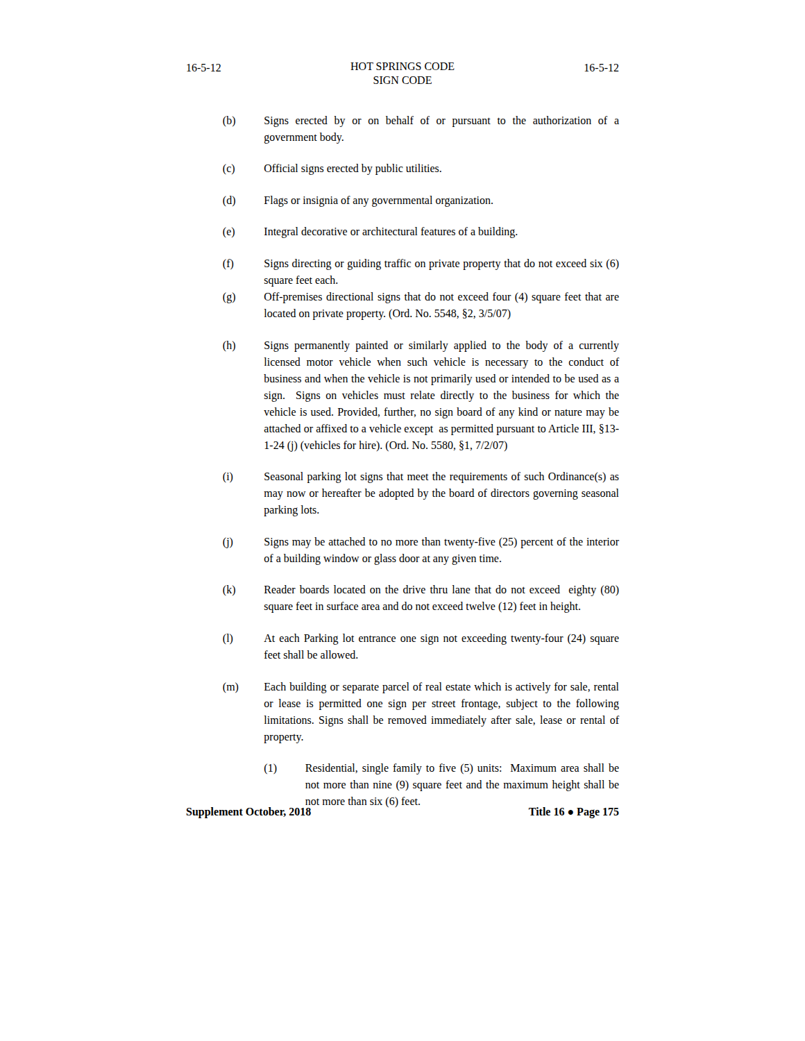16-5-12
HOT SPRINGS CODE
SIGN CODE
16-5-12
(b)
Signs erected by or on behalf of or pursuant to the authorization of a government body.
(c)
Official signs erected by public utilities.
(d)
Flags or insignia of any governmental organization.
(e)
Integral decorative or architectural features of a building.
(f)
Signs directing or guiding traffic on private property that do not exceed six (6) square feet each.
(g)
Off-premises directional signs that do not exceed four (4) square feet that are located on private property. (Ord. No. 5548, §2, 3/5/07)
(h)
Signs permanently painted or similarly applied to the body of a currently licensed motor vehicle when such vehicle is necessary to the conduct of business and when the vehicle is not primarily used or intended to be used as a sign. Signs on vehicles must relate directly to the business for which the vehicle is used. Provided, further, no sign board of any kind or nature may be attached or affixed to a vehicle except as permitted pursuant to Article III, §13-1-24 (j) (vehicles for hire). (Ord. No. 5580, §1, 7/2/07)
(i)
Seasonal parking lot signs that meet the requirements of such Ordinance(s) as may now or hereafter be adopted by the board of directors governing seasonal parking lots.
(j)
Signs may be attached to no more than twenty-five (25) percent of the interior of a building window or glass door at any given time.
(k)
Reader boards located on the drive thru lane that do not exceed eighty (80) square feet in surface area and do not exceed twelve (12) feet in height.
(l)
At each Parking lot entrance one sign not exceeding twenty-four (24) square feet shall be allowed.
(m)
Each building or separate parcel of real estate which is actively for sale, rental or lease is permitted one sign per street frontage, subject to the following limitations. Signs shall be removed immediately after sale, lease or rental of property.
(1)
Residential, single family to five (5) units: Maximum area shall be not more than nine (9) square feet and the maximum height shall be not more than six (6) feet.
Supplement October, 2018
Title 16 ● Page 175